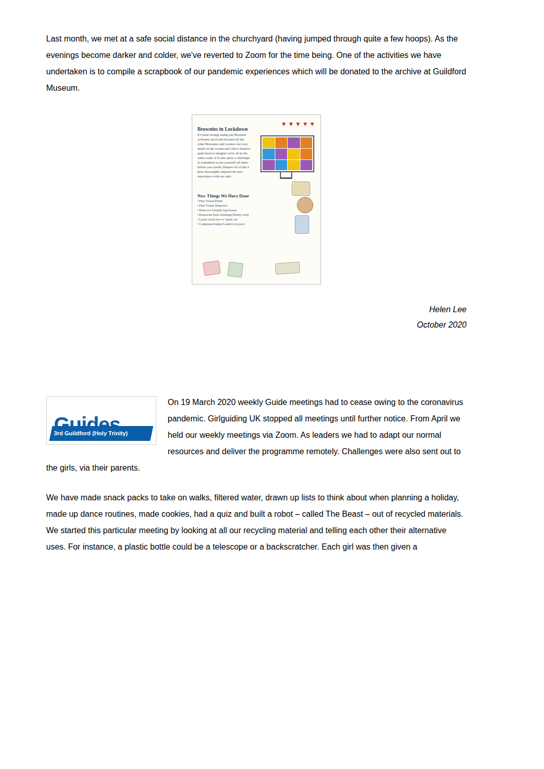Last month, we met at a safe social distance in the churchyard (having jumped through quite a few hoops). As the evenings become darker and colder, we've reverted to Zoom for the time being. One of the activities we have undertaken is to compile a scrapbook of our pandemic experiences which will be donated to the archive at Guildford Museum.
▼▼▼▼▼
Brownies in Lockdown
It's been strange doing our Brownie activities on Zoom because all the other Brownies and Leaders are very small on the screen and I have found it quite hard to imagine we're all in the same room. It is also quite a challenge to remember to put yourself off mute before you speak! Despite all of this I have thoroughly enjoyed the new experience with our unit.
New Things We Have Done
First Virtual Pantie
First Virtual Sleepover
Made eco-friendly bug houses
Passed the Park Challenge (Pantry wall)
Learnt about how to 'speak out'
Completed badges/Leader's tea party
Helen Lee
October 2020
Guides.
3rd Guildford (Holy Trinity)
On 19 March 2020 weekly Guide meetings had to cease owing to the coronavirus pandemic. Girlguiding UK stopped all meetings until further notice. From April we held our weekly meetings via Zoom. As leaders we had to adapt our normal resources and deliver the programme remotely. Challenges were also sent out to the girls, via their parents.
We have made snack packs to take on walks, filtered water, drawn up lists to think about when planning a holiday, made up dance routines, made cookies, had a quiz and built a robot – called The Beast – out of recycled materials. We started this particular meeting by looking at all our recycling material and telling each other their alternative uses. For instance, a plastic bottle could be a telescope or a backscratcher. Each girl was then given a